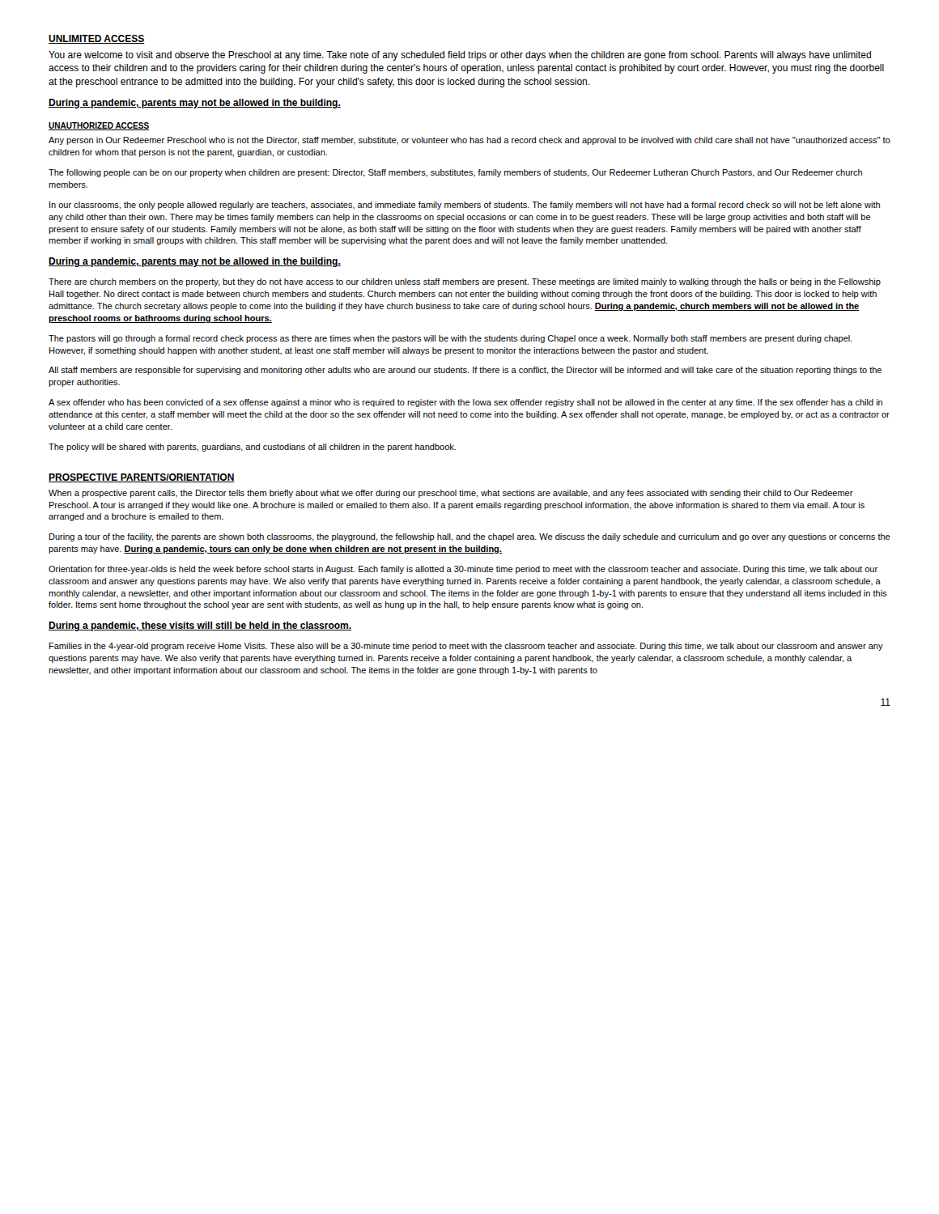UNLIMITED ACCESS
You are welcome to visit and observe the Preschool at any time. Take note of any scheduled field trips or other days when the children are gone from school. Parents will always have unlimited access to their children and to the providers caring for their children during the center's hours of operation, unless parental contact is prohibited by court order. However, you must ring the doorbell at the preschool entrance to be admitted into the building. For your child's safety, this door is locked during the school session.
During a pandemic, parents may not be allowed in the building.
UNAUTHORIZED ACCESS
Any person in Our Redeemer Preschool who is not the Director, staff member, substitute, or volunteer who has had a record check and approval to be involved with child care shall not have "unauthorized access" to children for whom that person is not the parent, guardian, or custodian.
The following people can be on our property when children are present: Director, Staff members, substitutes, family members of students, Our Redeemer Lutheran Church Pastors, and Our Redeemer church members.
In our classrooms, the only people allowed regularly are teachers, associates, and immediate family members of students. The family members will not have had a formal record check so will not be left alone with any child other than their own. There may be times family members can help in the classrooms on special occasions or can come in to be guest readers. These will be large group activities and both staff will be present to ensure safety of our students. Family members will not be alone, as both staff will be sitting on the floor with students when they are guest readers. Family members will be paired with another staff member if working in small groups with children. This staff member will be supervising what the parent does and will not leave the family member unattended.
During a pandemic, parents may not be allowed in the building.
There are church members on the property, but they do not have access to our children unless staff members are present. These meetings are limited mainly to walking through the halls or being in the Fellowship Hall together. No direct contact is made between church members and students. Church members can not enter the building without coming through the front doors of the building. This door is locked to help with admittance. The church secretary allows people to come into the building if they have church business to take care of during school hours. During a pandemic, church members will not be allowed in the preschool rooms or bathrooms during school hours.
The pastors will go through a formal record check process as there are times when the pastors will be with the students during Chapel once a week. Normally both staff members are present during chapel. However, if something should happen with another student, at least one staff member will always be present to monitor the interactions between the pastor and student.
All staff members are responsible for supervising and monitoring other adults who are around our students. If there is a conflict, the Director will be informed and will take care of the situation reporting things to the proper authorities.
A sex offender who has been convicted of a sex offense against a minor who is required to register with the Iowa sex offender registry shall not be allowed in the center at any time. If the sex offender has a child in attendance at this center, a staff member will meet the child at the door so the sex offender will not need to come into the building. A sex offender shall not operate, manage, be employed by, or act as a contractor or volunteer at a child care center.
The policy will be shared with parents, guardians, and custodians of all children in the parent handbook.
PROSPECTIVE PARENTS/ORIENTATION
When a prospective parent calls, the Director tells them briefly about what we offer during our preschool time, what sections are available, and any fees associated with sending their child to Our Redeemer Preschool. A tour is arranged if they would like one. A brochure is mailed or emailed to them also. If a parent emails regarding preschool information, the above information is shared to them via email. A tour is arranged and a brochure is emailed to them.
During a tour of the facility, the parents are shown both classrooms, the playground, the fellowship hall, and the chapel area. We discuss the daily schedule and curriculum and go over any questions or concerns the parents may have. During a pandemic, tours can only be done when children are not present in the building.
Orientation for three-year-olds is held the week before school starts in August. Each family is allotted a 30-minute time period to meet with the classroom teacher and associate. During this time, we talk about our classroom and answer any questions parents may have. We also verify that parents have everything turned in. Parents receive a folder containing a parent handbook, the yearly calendar, a classroom schedule, a monthly calendar, a newsletter, and other important information about our classroom and school. The items in the folder are gone through 1-by-1 with parents to ensure that they understand all items included in this folder. Items sent home throughout the school year are sent with students, as well as hung up in the hall, to help ensure parents know what is going on.
During a pandemic, these visits will still be held in the classroom.
Families in the 4-year-old program receive Home Visits. These also will be a 30-minute time period to meet with the classroom teacher and associate. During this time, we talk about our classroom and answer any questions parents may have. We also verify that parents have everything turned in. Parents receive a folder containing a parent handbook, the yearly calendar, a classroom schedule, a monthly calendar, a newsletter, and other important information about our classroom and school. The items in the folder are gone through 1-by-1 with parents to
11